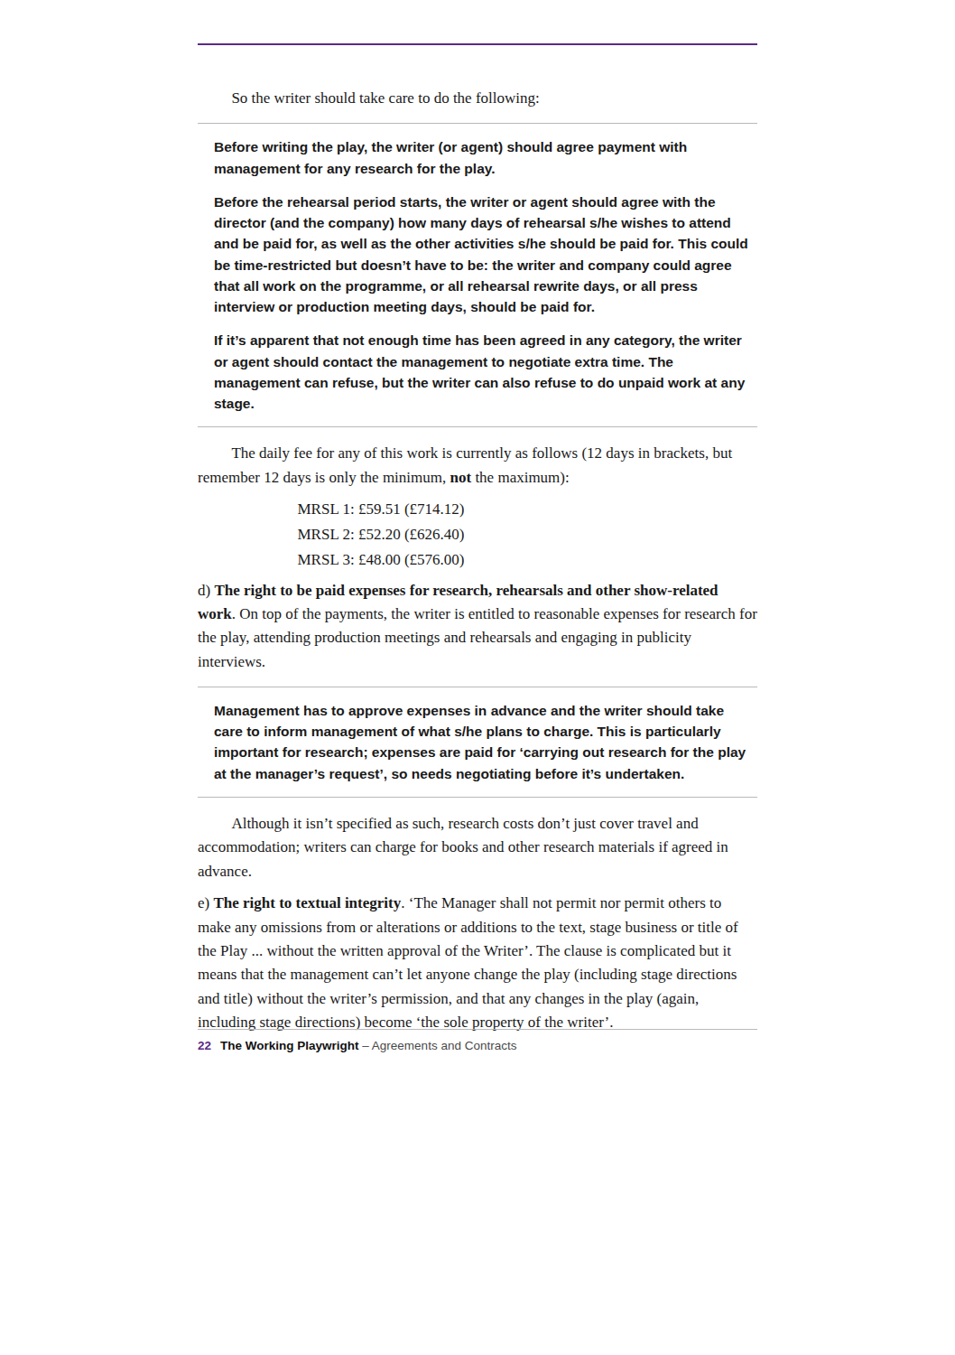So the writer should take care to do the following:
Before writing the play, the writer (or agent) should agree payment with management for any research for the play.
Before the rehearsal period starts, the writer or agent should agree with the director (and the company) how many days of rehearsal s/he wishes to attend and be paid for, as well as the other activities s/he should be paid for. This could be time-restricted but doesn’t have to be: the writer and company could agree that all work on the programme, or all rehearsal rewrite days, or all press interview or production meeting days, should be paid for.
If it’s apparent that not enough time has been agreed in any category, the writer or agent should contact the management to negotiate extra time. The management can refuse, but the writer can also refuse to do unpaid work at any stage.
The daily fee for any of this work is currently as follows (12 days in brackets, but remember 12 days is only the minimum, not the maximum):
MRSL 1: £59.51 (£714.12)
MRSL 2: £52.20 (£626.40)
MRSL 3: £48.00 (£576.00)
d) The right to be paid expenses for research, rehearsals and other show-related work. On top of the payments, the writer is entitled to reasonable expenses for research for the play, attending production meetings and rehearsals and engaging in publicity interviews.
Management has to approve expenses in advance and the writer should take care to inform management of what s/he plans to charge. This is particularly important for research; expenses are paid for ‘carrying out research for the play at the manager’s request’, so needs negotiating before it’s undertaken.
Although it isn’t specified as such, research costs don’t just cover travel and accommodation; writers can charge for books and other research materials if agreed in advance.
e) The right to textual integrity. ‘The Manager shall not permit nor permit others to make any omissions from or alterations or additions to the text, stage business or title of the Play ... without the written approval of the Writer’. The clause is complicated but it means that the management can’t let anyone change the play (including stage directions and title) without the writer’s permission, and that any changes in the play (again, including stage directions) become ‘the sole property of the writer’.
22 The Working Playwright – Agreements and Contracts